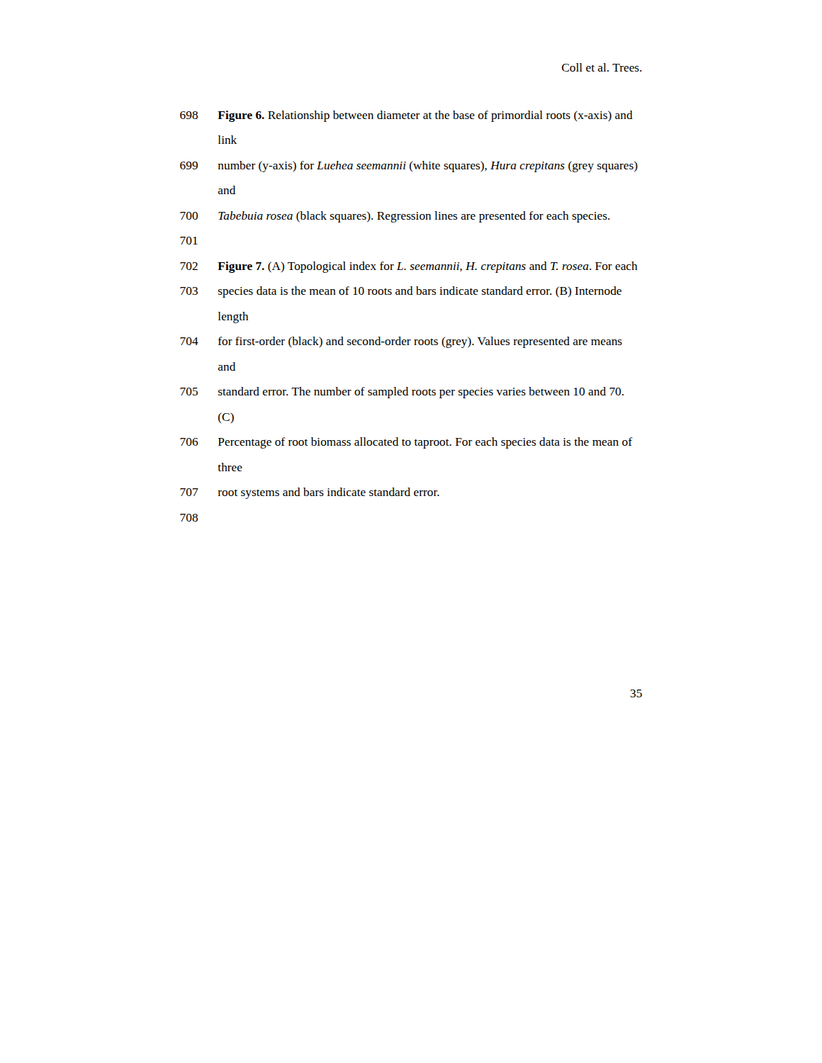Coll et al. Trees.
698 Figure 6. Relationship between diameter at the base of primordial roots (x-axis) and link
699 number (y-axis) for Luehea seemannii (white squares), Hura crepitans (grey squares) and
700 Tabebuia rosea (black squares). Regression lines are presented for each species.
701
702 Figure 7. (A) Topological index for L. seemannii, H. crepitans and T. rosea. For each
703 species data is the mean of 10 roots and bars indicate standard error. (B) Internode length
704 for first-order (black) and second-order roots (grey). Values represented are means and
705 standard error. The number of sampled roots per species varies between 10 and 70. (C)
706 Percentage of root biomass allocated to taproot. For each species data is the mean of three
707 root systems and bars indicate standard error.
708
35